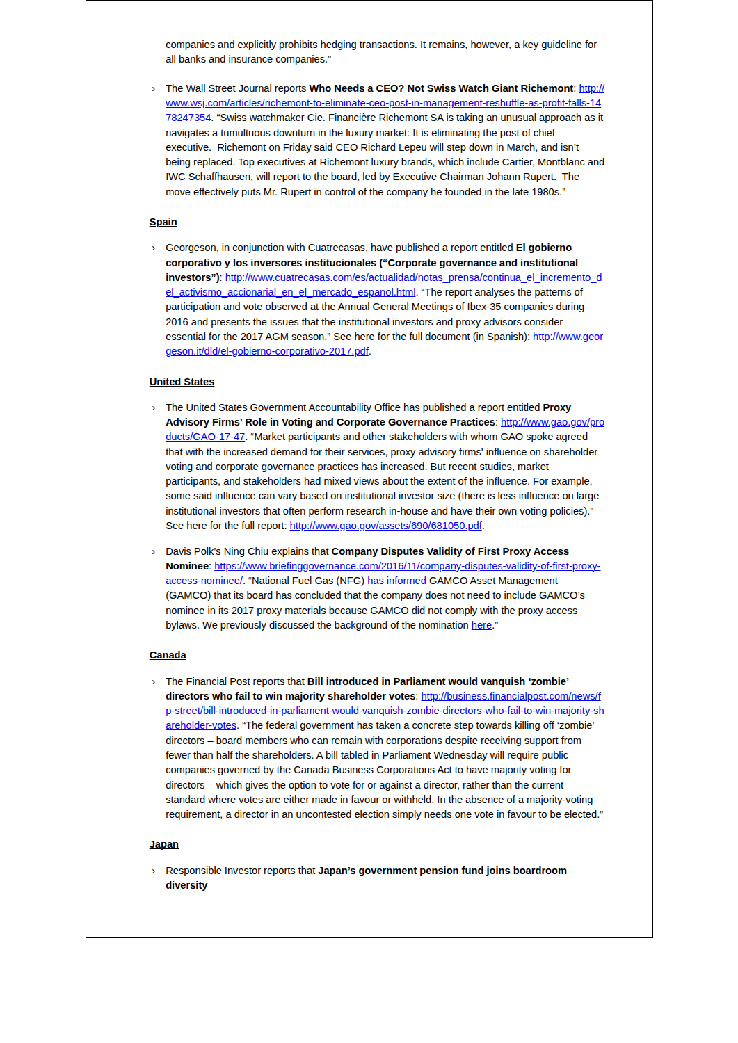companies and explicitly prohibits hedging transactions. It remains, however, a key guideline for all banks and insurance companies.”
The Wall Street Journal reports Who Needs a CEO? Not Swiss Watch Giant Richemont: http://www.wsj.com/articles/richemont-to-eliminate-ceo-post-in-management-reshuffle-as-profit-falls-1478247354. “Swiss watchmaker Cie. Financière Richemont SA is taking an unusual approach as it navigates a tumultuous downturn in the luxury market: It is eliminating the post of chief executive. Richemont on Friday said CEO Richard Lepeu will step down in March, and isn’t being replaced. Top executives at Richemont luxury brands, which include Cartier, Montblanc and IWC Schaffhausen, will report to the board, led by Executive Chairman Johann Rupert. The move effectively puts Mr. Rupert in control of the company he founded in the late 1980s.”
Spain
Georgeson, in conjunction with Cuatrecasas, have published a report entitled El gobierno corporativo y los inversores institucionales (“Corporate governance and institutional investors”): http://www.cuatrecasas.com/es/actualidad/notas_prensa/continua_el_incremento_del_activismo_accionarial_en_el_mercado_espanol.html. “The report analyses the patterns of participation and vote observed at the Annual General Meetings of Ibex-35 companies during 2016 and presents the issues that the institutional investors and proxy advisors consider essential for the 2017 AGM season.” See here for the full document (in Spanish): http://www.georgeson.it/dld/el-gobierno-corporativo-2017.pdf.
United States
The United States Government Accountability Office has published a report entitled Proxy Advisory Firms’ Role in Voting and Corporate Governance Practices: http://www.gao.gov/products/GAO-17-47. “Market participants and other stakeholders with whom GAO spoke agreed that with the increased demand for their services, proxy advisory firms' influence on shareholder voting and corporate governance practices has increased. But recent studies, market participants, and stakeholders had mixed views about the extent of the influence. For example, some said influence can vary based on institutional investor size (there is less influence on large institutional investors that often perform research in-house and have their own voting policies).” See here for the full report: http://www.gao.gov/assets/690/681050.pdf.
Davis Polk’s Ning Chiu explains that Company Disputes Validity of First Proxy Access Nominee: https://www.briefinggovernance.com/2016/11/company-disputes-validity-of-first-proxy-access-nominee/. “National Fuel Gas (NFG) has informed GAMCO Asset Management (GAMCO) that its board has concluded that the company does not need to include GAMCO’s nominee in its 2017 proxy materials because GAMCO did not comply with the proxy access bylaws. We previously discussed the background of the nomination here.”
Canada
The Financial Post reports that Bill introduced in Parliament would vanquish ‘zombie’ directors who fail to win majority shareholder votes: http://business.financialpost.com/news/fp-street/bill-introduced-in-parliament-would-vanquish-zombie-directors-who-fail-to-win-majority-shareholder-votes. “The federal government has taken a concrete step towards killing off ‘zombie’ directors – board members who can remain with corporations despite receiving support from fewer than half the shareholders. A bill tabled in Parliament Wednesday will require public companies governed by the Canada Business Corporations Act to have majority voting for directors – which gives the option to vote for or against a director, rather than the current standard where votes are either made in favour or withheld. In the absence of a majority-voting requirement, a director in an uncontested election simply needs one vote in favour to be elected.”
Japan
Responsible Investor reports that Japan’s government pension fund joins boardroom diversity